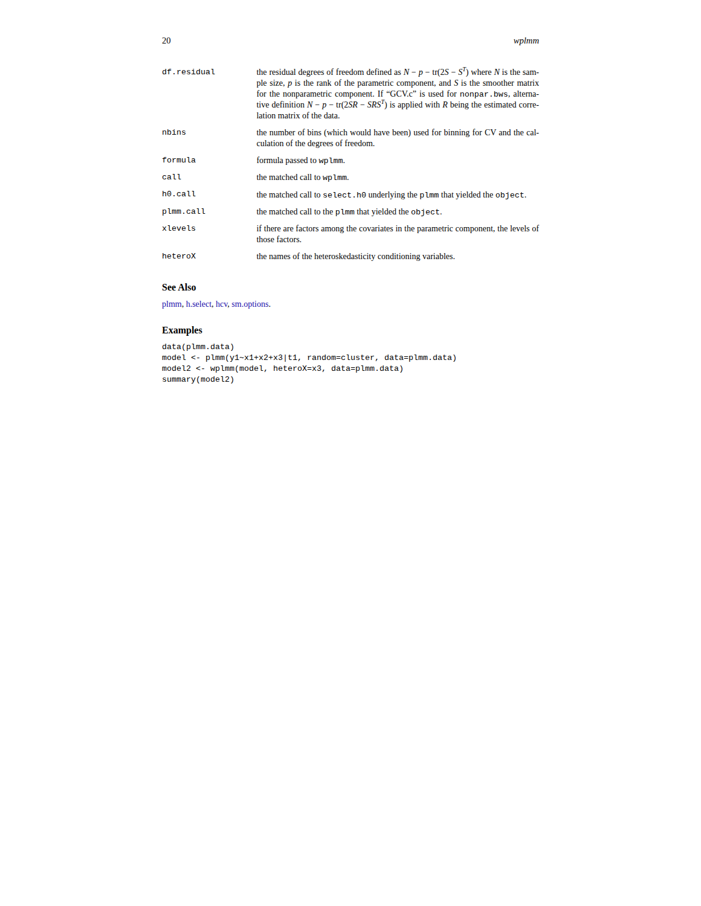20 wplmm
| df.residual | the residual degrees of freedom defined as N − p − tr (2 S − S T ) where N is the sample size, p is the rank of the parametric component, and S is the smoother matrix for the nonparametric component. If “GCV.c” is used for nonpar.bws , alternative definition N − p − tr (2 SR − SRS T ) is applied with R being the estimated correlation matrix of the data. |
| nbins | the number of bins (which would have been) used for binning for CV and the calculation of the degrees of freedom. |
| formula | formula passed to wplmm . |
| call | the matched call to wplmm . |
| h0.call | the matched call to select.h0 underlying the plmm that yielded the object . |
| plmm.call | the matched call to the plmm that yielded the object . |
| xlevels | if there are factors among the covariates in the parametric component, the levels of those factors. |
| heteroX | the names of the heteroskedasticity conditioning variables. |
See Also
plmm, h.select, hcv, sm.options.
Examples
data(plmm.data)
model <- plmm(y1~x1+x2+x3|t1, random=cluster, data=plmm.data)
model2 <- wplmm(model, heteroX=x3, data=plmm.data)
summary(model2)